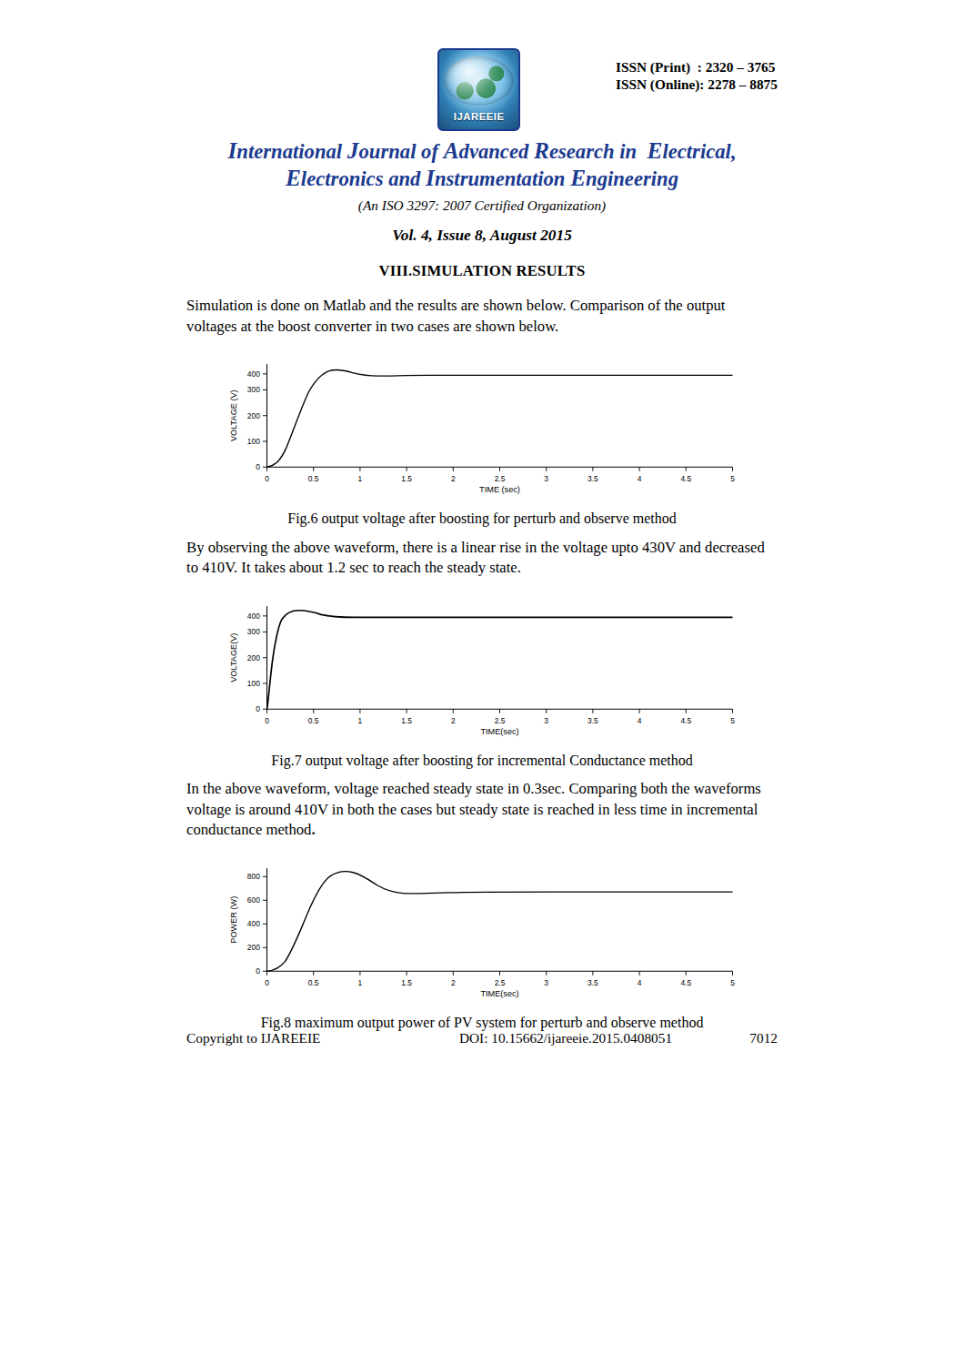ISSN (Print) : 2320 – 3765
ISSN (Online): 2278 – 8875
IJAREEIE
International Journal of Advanced Research in Electrical,
Electronics and Instrumentation Engineering
(An ISO 3297: 2007 Certified Organization)
Vol. 4, Issue 8, August 2015
VIII.SIMULATION RESULTS
Simulation is done on Matlab and the results are shown below. Comparison of the output voltages at the boost converter in two cases are shown below.
0 100 200 300 400 0 0.5 1 1.5 2 2.5 3 3.5 4 4.5 5 TIME (sec) VOLTAGE (V)
Fig.6 output voltage after boosting for perturb and observe method
By observing the above waveform, there is a linear rise in the voltage upto 430V and decreased to 410V. It takes about 1.2 sec to reach the steady state.
0 100 200 300 400 0 0.5 1 1.5 2 2.5 3 3.5 4 4.5 5 TIME(sec) VOLTAGE(V)
Fig.7 output voltage after boosting for incremental Conductance method
In the above waveform, voltage reached steady state in 0.3sec. Comparing both the waveforms voltage is around 410V in both the cases but steady state is reached in less time in incremental conductance method.
0 200 400 600 800 0 0.5 1 1.5 2 2.5 3 3.5 4 4.5 5 TIME(sec) POWER (W)
Fig.8 maximum output power of PV system for perturb and observe method
| Copyright to IJAREEIE | DOI: 10.15662/ijareeie.2015.0408051 | 7012 |